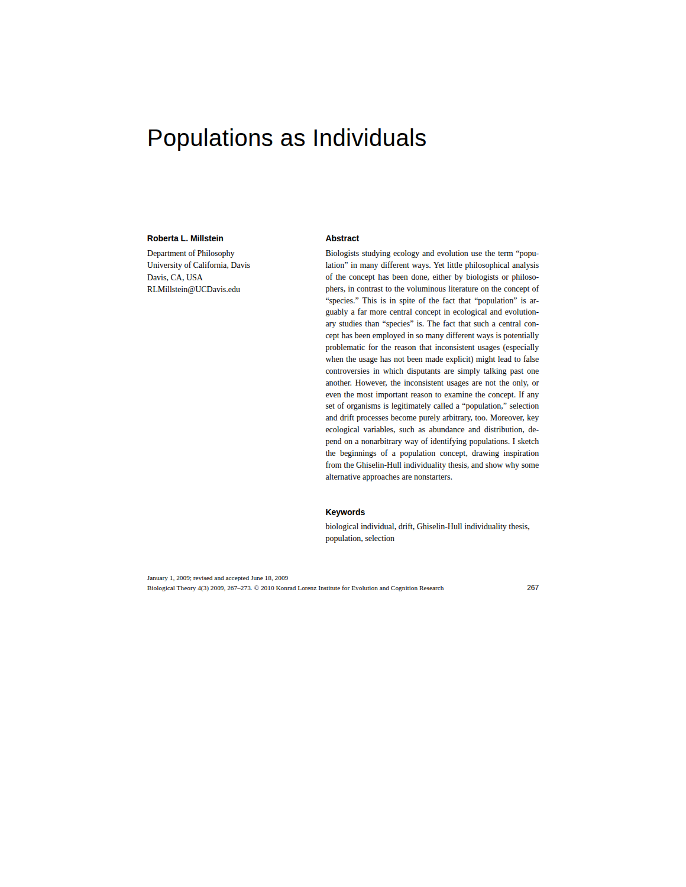Populations as Individuals
Roberta L. Millstein
Department of Philosophy
University of California, Davis
Davis, CA, USA
RLMillstein@UCDavis.edu
Abstract
Biologists studying ecology and evolution use the term “population” in many different ways. Yet little philosophical analysis of the concept has been done, either by biologists or philosophers, in contrast to the voluminous literature on the concept of “species.” This is in spite of the fact that “population” is arguably a far more central concept in ecological and evolutionary studies than “species” is. The fact that such a central concept has been employed in so many different ways is potentially problematic for the reason that inconsistent usages (especially when the usage has not been made explicit) might lead to false controversies in which disputants are simply talking past one another. However, the inconsistent usages are not the only, or even the most important reason to examine the concept. If any set of organisms is legitimately called a “population,” selection and drift processes become purely arbitrary, too. Moreover, key ecological variables, such as abundance and distribution, depend on a nonarbitrary way of identifying populations. I sketch the beginnings of a population concept, drawing inspiration from the Ghiselin-Hull individuality thesis, and show why some alternative approaches are nonstarters.
Keywords
biological individual, drift, Ghiselin-Hull individuality thesis, population, selection
January 1, 2009; revised and accepted June 18, 2009
Biological Theory 4(3) 2009, 267–273. © 2010 Konrad Lorenz Institute for Evolution and Cognition Research
267